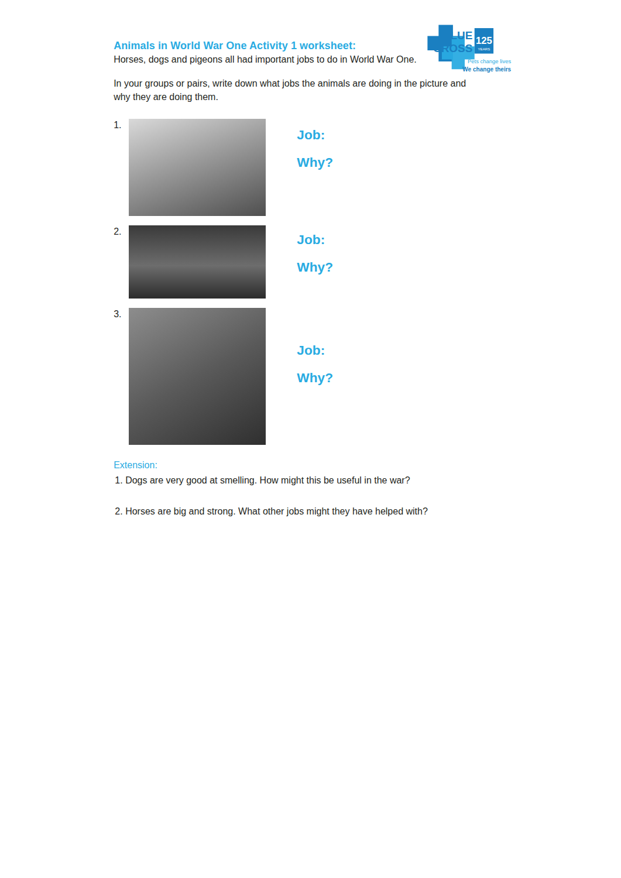Blue Cross 125 Years logo BLUE CROSS 125 YEARS Pets change lives We change theirs
Animals in World War One Activity 1 worksheet:
Horses, dogs and pigeons all had important jobs to do in World War One.
In your groups or pairs, write down what jobs the animals are doing in the picture and why they are doing them.
1.
Job:
Why?
2.
Job:
Why?
3.
Job:
Why?
Extension:
Dogs are very good at smelling. How might this be useful in the war?
Horses are big and strong. What other jobs might they have helped with?